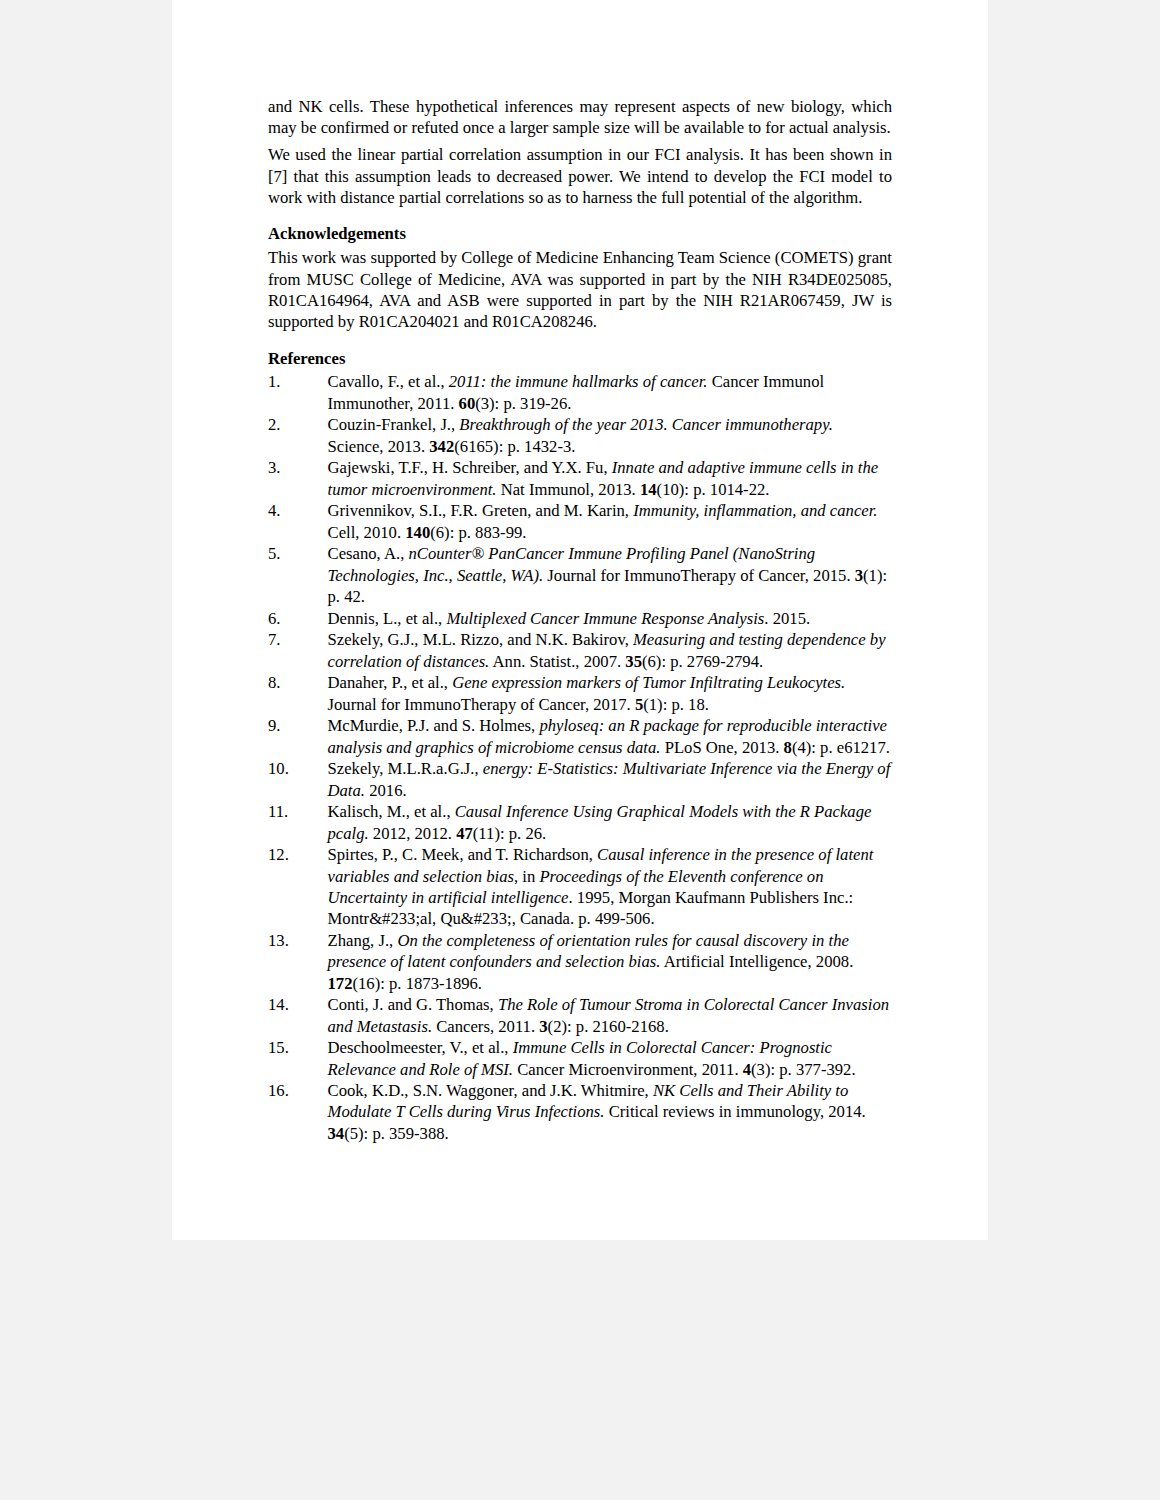and NK cells. These hypothetical inferences may represent aspects of new biology, which may be confirmed or refuted once a larger sample size will be available to for actual analysis.
We used the linear partial correlation assumption in our FCI analysis. It has been shown in [7] that this assumption leads to decreased power. We intend to develop the FCI model to work with distance partial correlations so as to harness the full potential of the algorithm.
Acknowledgements
This work was supported by College of Medicine Enhancing Team Science (COMETS) grant from MUSC College of Medicine, AVA was supported in part by the NIH R34DE025085, R01CA164964, AVA and ASB were supported in part by the NIH R21AR067459, JW is supported by R01CA204021 and R01CA208246.
References
Cavallo, F., et al., 2011: the immune hallmarks of cancer. Cancer Immunol Immunother, 2011. 60(3): p. 319-26.
Couzin-Frankel, J., Breakthrough of the year 2013. Cancer immunotherapy. Science, 2013. 342(6165): p. 1432-3.
Gajewski, T.F., H. Schreiber, and Y.X. Fu, Innate and adaptive immune cells in the tumor microenvironment. Nat Immunol, 2013. 14(10): p. 1014-22.
Grivennikov, S.I., F.R. Greten, and M. Karin, Immunity, inflammation, and cancer. Cell, 2010. 140(6): p. 883-99.
Cesano, A., nCounter® PanCancer Immune Profiling Panel (NanoString Technologies, Inc., Seattle, WA). Journal for ImmunoTherapy of Cancer, 2015. 3(1): p. 42.
Dennis, L., et al., Multiplexed Cancer Immune Response Analysis. 2015.
Szekely, G.J., M.L. Rizzo, and N.K. Bakirov, Measuring and testing dependence by correlation of distances. Ann. Statist., 2007. 35(6): p. 2769-2794.
Danaher, P., et al., Gene expression markers of Tumor Infiltrating Leukocytes. Journal for ImmunoTherapy of Cancer, 2017. 5(1): p. 18.
McMurdie, P.J. and S. Holmes, phyloseq: an R package for reproducible interactive analysis and graphics of microbiome census data. PLoS One, 2013. 8(4): p. e61217.
Szekely, M.L.R.a.G.J., energy: E-Statistics: Multivariate Inference via the Energy of Data. 2016.
Kalisch, M., et al., Causal Inference Using Graphical Models with the R Package pcalg. 2012, 2012. 47(11): p. 26.
Spirtes, P., C. Meek, and T. Richardson, Causal inference in the presence of latent variables and selection bias, in Proceedings of the Eleventh conference on Uncertainty in artificial intelligence. 1995, Morgan Kaufmann Publishers Inc.: Montr&#233;al, Qu&#233;, Canada. p. 499-506.
Zhang, J., On the completeness of orientation rules for causal discovery in the presence of latent confounders and selection bias. Artificial Intelligence, 2008. 172(16): p. 1873-1896.
Conti, J. and G. Thomas, The Role of Tumour Stroma in Colorectal Cancer Invasion and Metastasis. Cancers, 2011. 3(2): p. 2160-2168.
Deschoolmeester, V., et al., Immune Cells in Colorectal Cancer: Prognostic Relevance and Role of MSI. Cancer Microenvironment, 2011. 4(3): p. 377-392.
Cook, K.D., S.N. Waggoner, and J.K. Whitmire, NK Cells and Their Ability to Modulate T Cells during Virus Infections. Critical reviews in immunology, 2014. 34(5): p. 359-388.